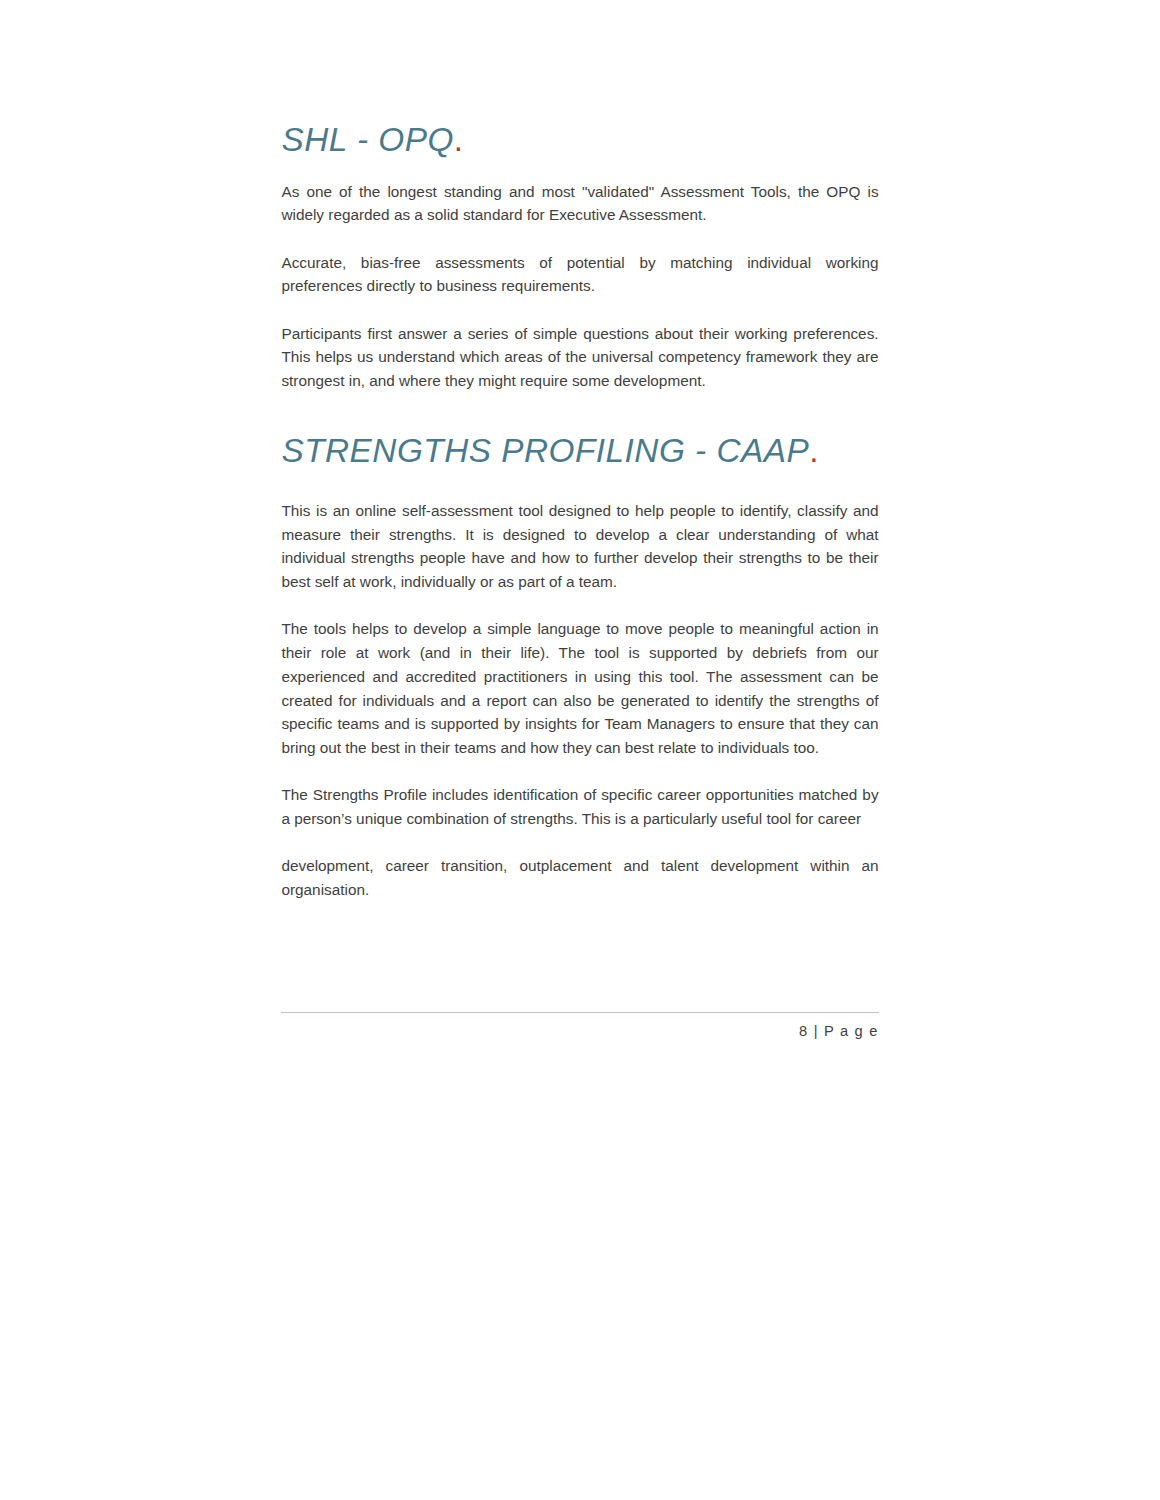SHL - OPQ.
As one of the longest standing and most "validated" Assessment Tools, the OPQ is widely regarded as a solid standard for Executive Assessment.
Accurate, bias-free assessments of potential by matching individual working preferences directly to business requirements.
Participants first answer a series of simple questions about their working preferences. This helps us understand which areas of the universal competency framework they are strongest in, and where they might require some development.
STRENGTHS PROFILING - CAAP.
This is an online self-assessment tool designed to help people to identify, classify and measure their strengths. It is designed to develop a clear understanding of what individual strengths people have and how to further develop their strengths to be their best self at work, individually or as part of a team.
The tools helps to develop a simple language to move people to meaningful action in their role at work (and in their life). The tool is supported by debriefs from our experienced and accredited practitioners in using this tool. The assessment can be created for individuals and a report can also be generated to identify the strengths of specific teams and is supported by insights for Team Managers to ensure that they can bring out the best in their teams and how they can best relate to individuals too.
The Strengths Profile includes identification of specific career opportunities matched by a person’s unique combination of strengths. This is a particularly useful tool for career
development, career transition, outplacement and talent development within an organisation.
8 | P a g e